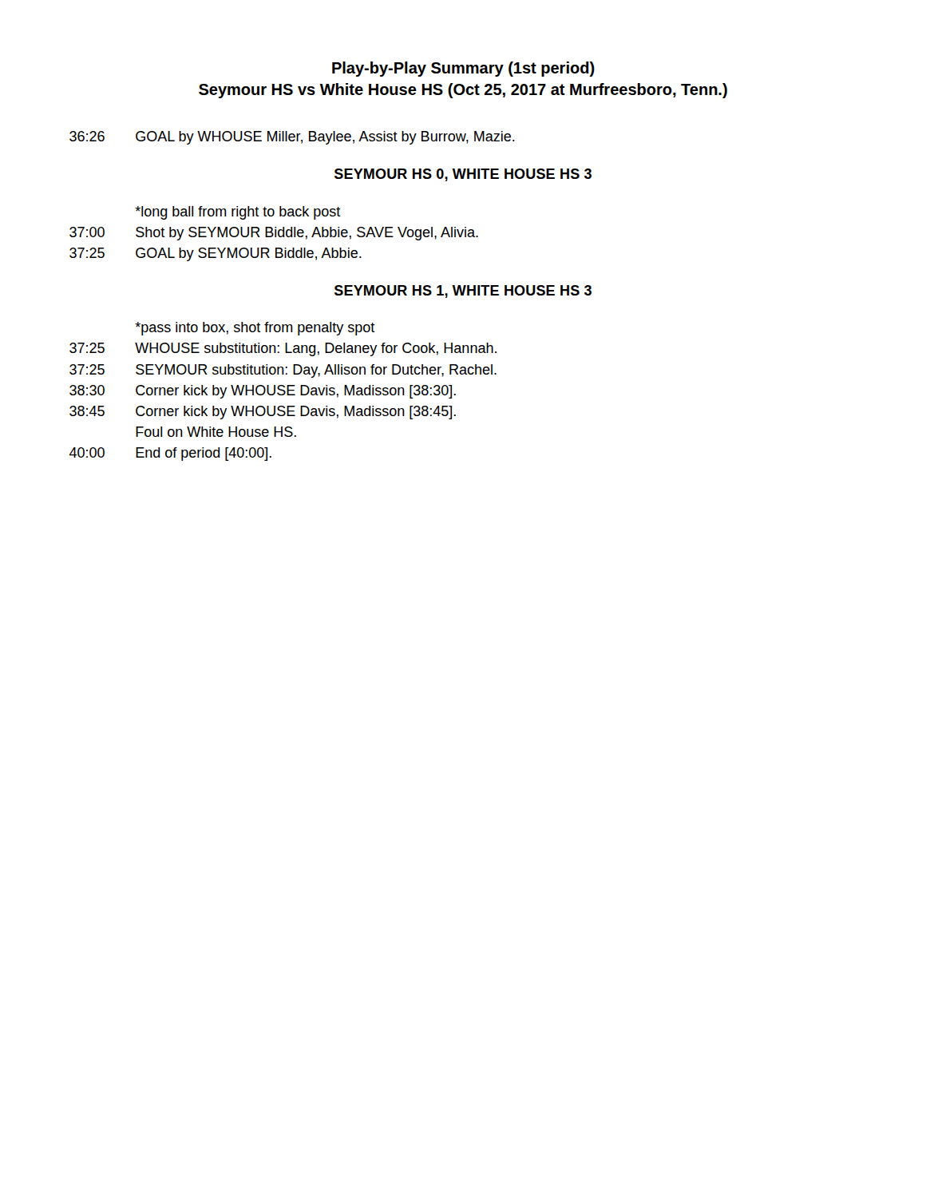Play-by-Play Summary (1st period)
Seymour HS vs White House HS (Oct 25, 2017 at Murfreesboro, Tenn.)
| 36:26 | GOAL by WHOUSE Miller, Baylee, Assist by Burrow, Mazie. |
SEYMOUR HS 0, WHITE HOUSE HS 3
| | *long ball from right to back post |
| 37:00 | Shot by SEYMOUR Biddle, Abbie, SAVE Vogel, Alivia. |
| 37:25 | GOAL by SEYMOUR Biddle, Abbie. |
SEYMOUR HS 1, WHITE HOUSE HS 3
| | *pass into box, shot from penalty spot |
| 37:25 | WHOUSE substitution: Lang, Delaney for Cook, Hannah. |
| 37:25 | SEYMOUR substitution: Day, Allison for Dutcher, Rachel. |
| 38:30 | Corner kick by WHOUSE Davis, Madisson [38:30]. |
| 38:45 | Corner kick by WHOUSE Davis, Madisson [38:45]. |
| | Foul on White House HS. |
| 40:00 | End of period [40:00]. |